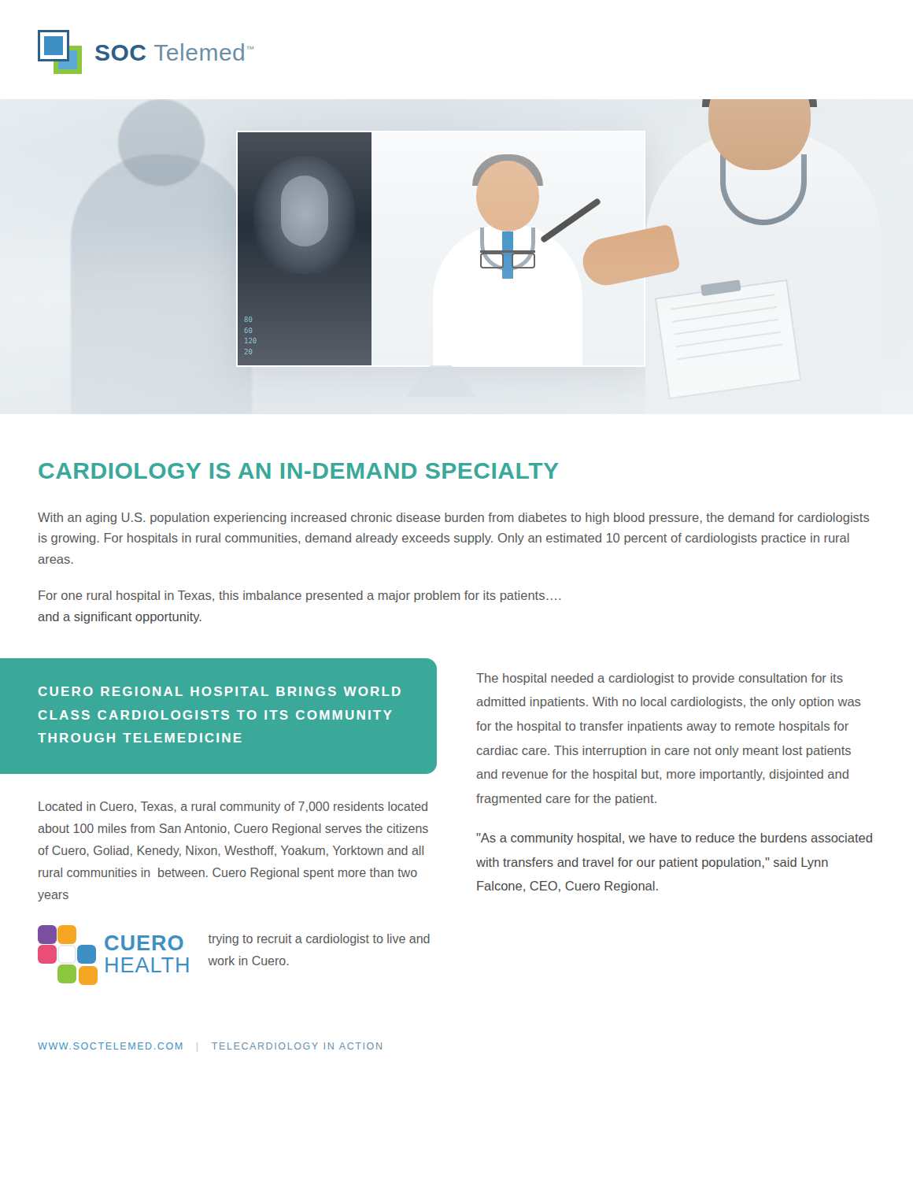SOC Telemed™
80
60
120
20
CARDIOLOGY IS AN IN-DEMAND SPECIALTY
With an aging U.S. population experiencing increased chronic disease burden from diabetes to high blood pressure, the demand for cardiologists is growing. For hospitals in rural communities, demand already exceeds supply. Only an estimated 10 percent of cardiologists practice in rural areas.
For one rural hospital in Texas, this imbalance presented a major problem for its patients….
and a significant opportunity.
Cuero Regional Hospital brings world class cardiologists to its community through telemedicine
Located in Cuero, Texas, a rural community of 7,000 residents located about 100 miles from San Antonio, Cuero Regional serves the citizens of Cuero, Goliad, Kenedy, Nixon, Westhoff, Yoakum, Yorktown and all rural communities in between. Cuero Regional spent more than two years
CUERO HEALTH
trying to recruit a cardiologist to live and work in Cuero.
The hospital needed a cardiologist to provide consultation for its admitted inpatients. With no local cardiologists, the only option was for the hospital to transfer inpatients away to remote hospitals for cardiac care. This interruption in care not only meant lost patients and revenue for the hospital but, more importantly, disjointed and fragmented care for the patient.
"As a community hospital, we have to reduce the burdens associated with transfers and travel for our patient population," said Lynn Falcone, CEO, Cuero Regional.
WWW.SOCTELEMED.COM | TELECARDIOLOGY IN ACTION